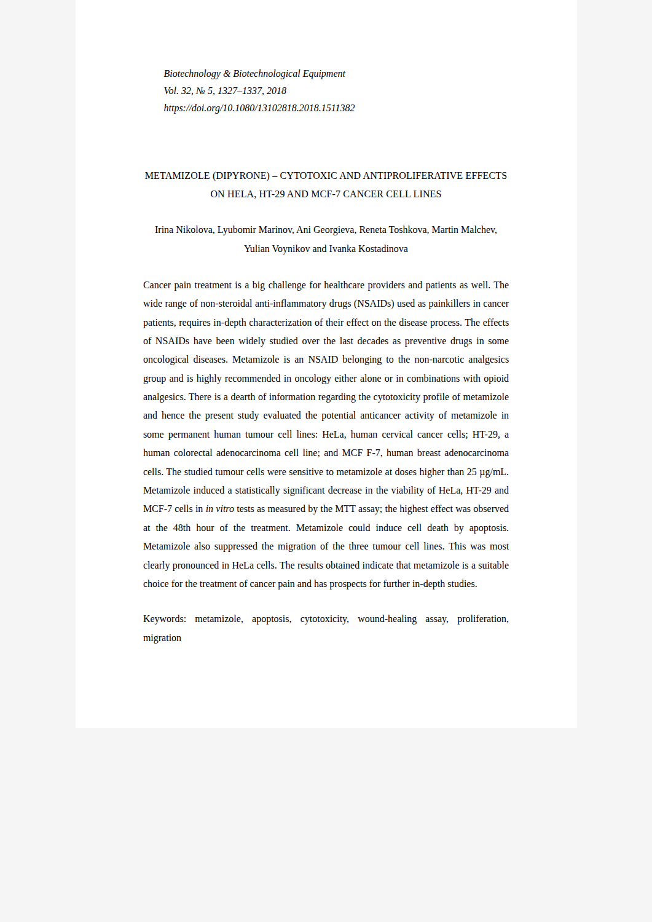Biotechnology & Biotechnological Equipment
Vol. 32, № 5, 1327–1337, 2018
https://doi.org/10.1080/13102818.2018.1511382
Metamizole (Dipyrone) – Cytotoxic and Antiproliferative Effects on HeLa, HT-29 and MCF-7 Cancer Cell Lines
Irina Nikolova, Lyubomir Marinov, Ani Georgieva, Reneta Toshkova, Martin Malchev,
Yulian Voynikov and Ivanka Kostadinova
Cancer pain treatment is a big challenge for healthcare providers and patients as well. The wide range of non-steroidal anti-inflammatory drugs (NSAIDs) used as painkillers in cancer patients, requires in-depth characterization of their effect on the disease process. The effects of NSAIDs have been widely studied over the last decades as preventive drugs in some oncological diseases. Metamizole is an NSAID belonging to the non-narcotic analgesics group and is highly recommended in oncology either alone or in combinations with opioid analgesics. There is a dearth of information regarding the cytotoxicity profile of metamizole and hence the present study evaluated the potential anticancer activity of metamizole in some permanent human tumour cell lines: HeLa, human cervical cancer cells; HT-29, a human colorectal adenocarcinoma cell line; and MCF F-7, human breast adenocarcinoma cells. The studied tumour cells were sensitive to metamizole at doses higher than 25 µg/mL. Metamizole induced a statistically significant decrease in the viability of HeLa, HT-29 and MCF-7 cells in in vitro tests as measured by the MTT assay; the highest effect was observed at the 48th hour of the treatment. Metamizole could induce cell death by apoptosis. Metamizole also suppressed the migration of the three tumour cell lines. This was most clearly pronounced in HeLa cells. The results obtained indicate that metamizole is a suitable choice for the treatment of cancer pain and has prospects for further in-depth studies.
Keywords: metamizole, apoptosis, cytotoxicity, wound-healing assay, proliferation, migration